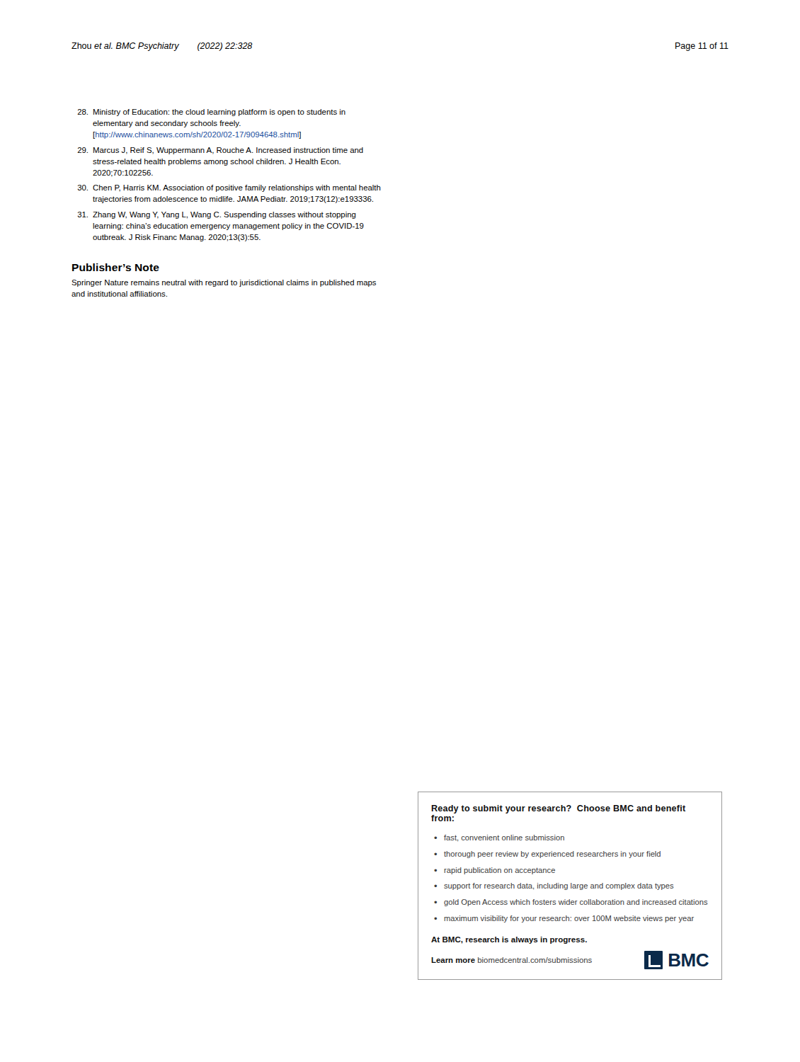Zhou et al. BMC Psychiatry(2022) 22:328
Page 11 of 11
28. Ministry of Education: the cloud learning platform is open to students in elementary and secondary schools freely. [http://www.chinanews.com/sh/2020/02-17/9094648.shtml]
29. Marcus J, Reif S, Wuppermann A, Rouche A. Increased instruction time and stress-related health problems among school children. J Health Econ. 2020;70:102256.
30. Chen P, Harris KM. Association of positive family relationships with mental health trajectories from adolescence to midlife. JAMA Pediatr. 2019;173(12):e193336.
31. Zhang W, Wang Y, Yang L, Wang C. Suspending classes without stopping learning: china’s education emergency management policy in the COVID-19 outbreak. J Risk Financ Manag. 2020;13(3):55.
Publisher’s Note
Springer Nature remains neutral with regard to jurisdictional claims in published maps and institutional affiliations.
Ready to submit your research? Choose BMC and benefit from:
fast, convenient online submission
thorough peer review by experienced researchers in your field
rapid publication on acceptance
support for research data, including large and complex data types
gold Open Access which fosters wider collaboration and increased citations
maximum visibility for your research: over 100M website views per year
At BMC, research is always in progress.
Learn more biomedcentral.com/submissions
BMC